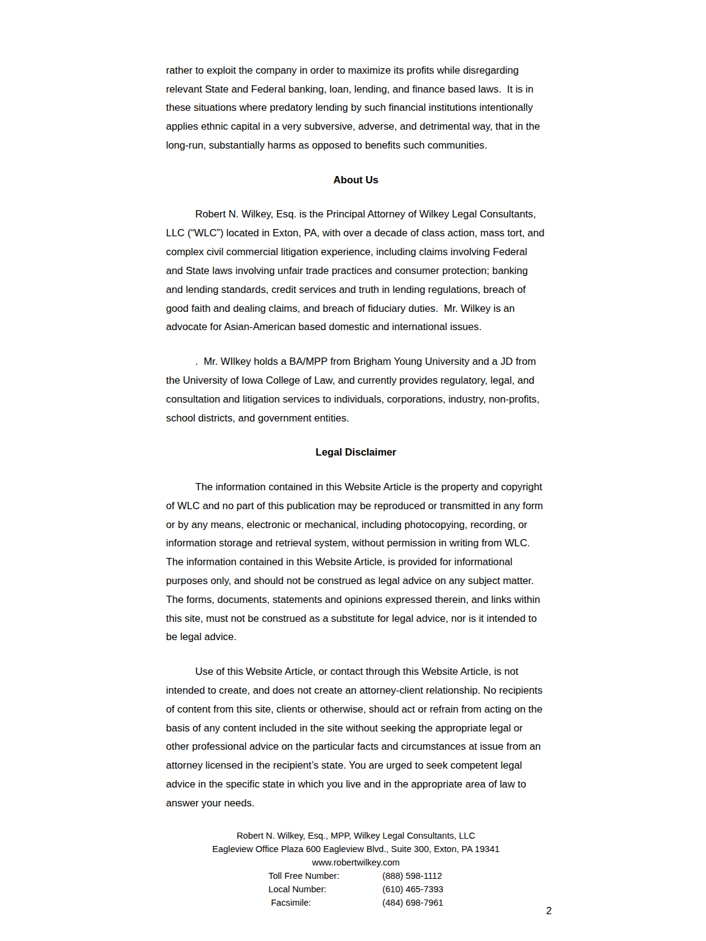rather to exploit the company in order to maximize its profits while disregarding relevant State and Federal banking, loan, lending, and finance based laws. It is in these situations where predatory lending by such financial institutions intentionally applies ethnic capital in a very subversive, adverse, and detrimental way, that in the long-run, substantially harms as opposed to benefits such communities.
About Us
Robert N. Wilkey, Esq. is the Principal Attorney of Wilkey Legal Consultants, LLC (“WLC”) located in Exton, PA, with over a decade of class action, mass tort, and complex civil commercial litigation experience, including claims involving Federal and State laws involving unfair trade practices and consumer protection; banking and lending standards, credit services and truth in lending regulations, breach of good faith and dealing claims, and breach of fiduciary duties. Mr. Wilkey is an advocate for Asian-American based domestic and international issues.
. Mr. WIlkey holds a BA/MPP from Brigham Young University and a JD from the University of Iowa College of Law, and currently provides regulatory, legal, and consultation and litigation services to individuals, corporations, industry, non-profits, school districts, and government entities.
Legal Disclaimer
The information contained in this Website Article is the property and copyright of WLC and no part of this publication may be reproduced or transmitted in any form or by any means, electronic or mechanical, including photocopying, recording, or information storage and retrieval system, without permission in writing from WLC. The information contained in this Website Article, is provided for informational purposes only, and should not be construed as legal advice on any subject matter. The forms, documents, statements and opinions expressed therein, and links within this site, must not be construed as a substitute for legal advice, nor is it intended to be legal advice.
Use of this Website Article, or contact through this Website Article, is not intended to create, and does not create an attorney-client relationship. No recipients of content from this site, clients or otherwise, should act or refrain from acting on the basis of any content included in the site without seeking the appropriate legal or other professional advice on the particular facts and circumstances at issue from an attorney licensed in the recipient’s state. You are urged to seek competent legal advice in the specific state in which you live and in the appropriate area of law to answer your needs.
Robert N. Wilkey, Esq., MPP, Wilkey Legal Consultants, LLC Eagleview Office Plaza 600 Eagleview Blvd., Suite 300, Exton, PA 19341 www.robertwilkey.com Toll Free Number:(888) 598-1112
Local Number:(610) 465-7393
Facsimile:(484) 698-7961
2